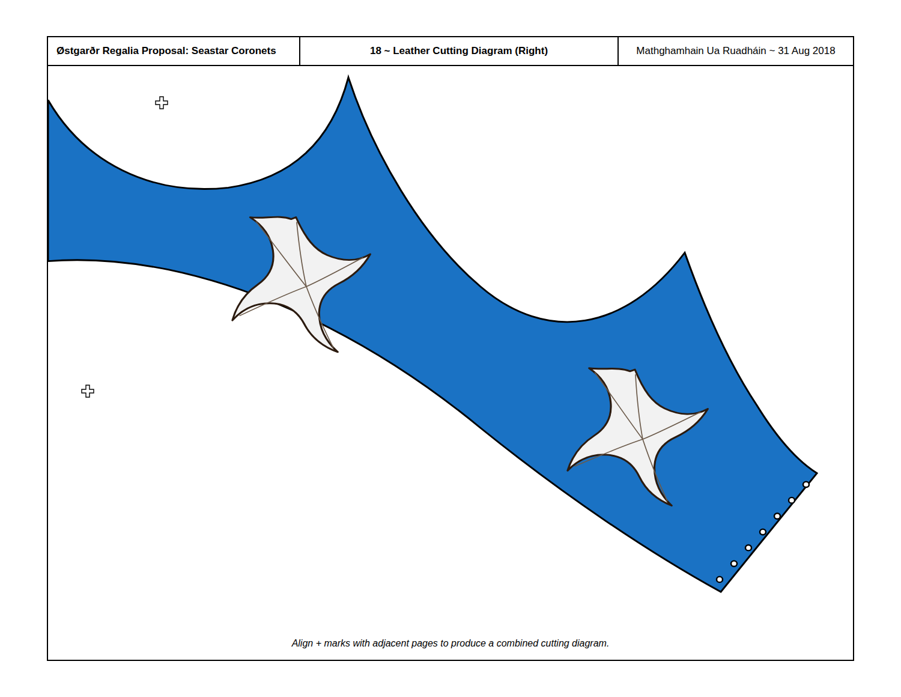Østgarðr Regalia Proposal: Seastar Coronets
18 ~ Leather Cutting Diagram (Right)
Mathghamhain Ua Ruadháin ~ 31 Aug 2018
Align + marks with adjacent pages to produce a combined cutting diagram.